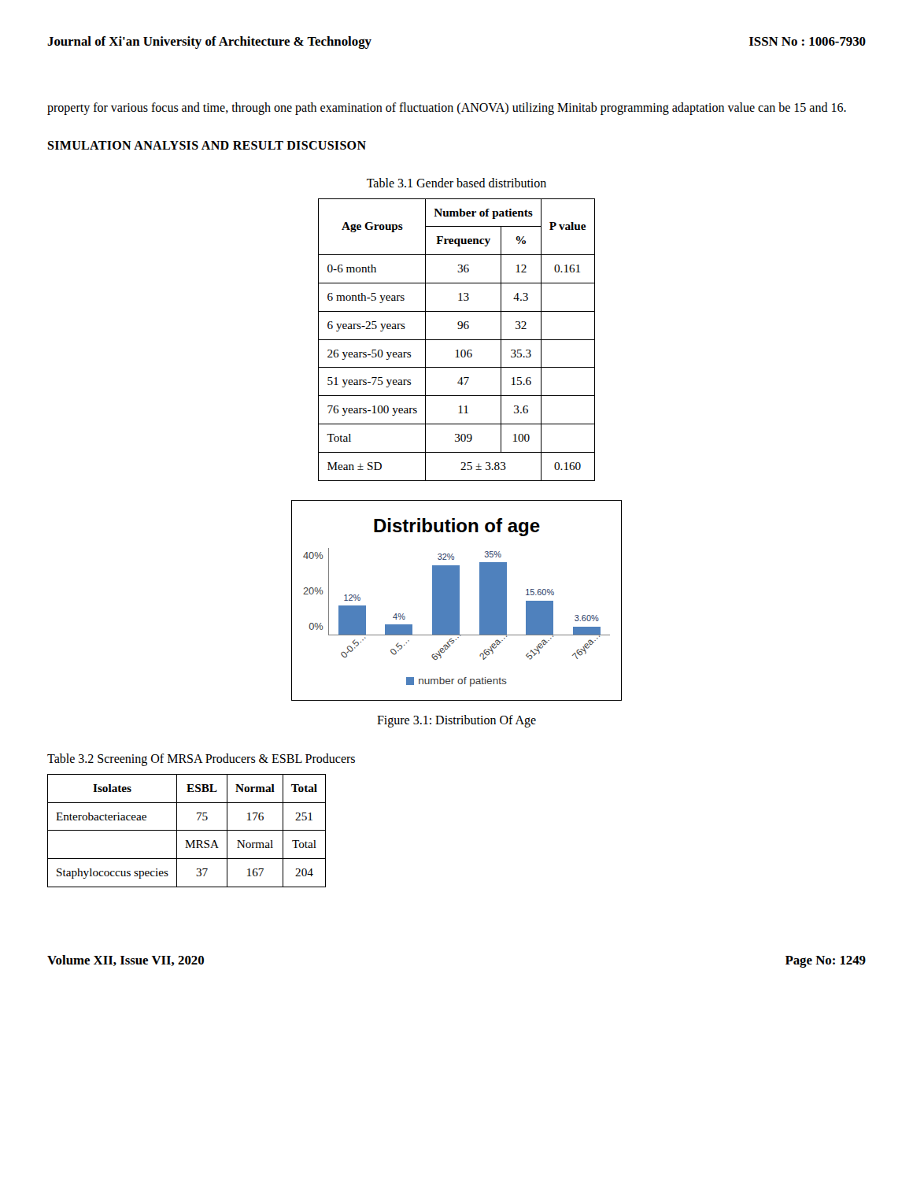Journal of Xi'an University of Architecture & Technology ISSN No : 1006-7930
property for various focus and time, through one path examination of fluctuation (ANOVA) utilizing Minitab programming adaptation value can be 15 and 16.
SIMULATION ANALYSIS AND RESULT DISCUSISON
Table 3.1 Gender based distribution
| Age Groups | Number of patients | P value |
| --- | --- | --- |
| Frequency | % |
| 0-6 month | 36 | 12 | 0.161 |
| 6 month-5 years | 13 | 4.3 | |
| 6 years-25 years | 96 | 32 | |
| 26 years-50 years | 106 | 35.3 | |
| 51 years-75 years | 47 | 15.6 | |
| 76 years-100 years | 11 | 3.6 | |
| Total | 309 | 100 | |
| Mean ± SD | 25 ± 3.83 | 0.160 |
Distribution of age
40% 20% 0%
12%
4%
32%
35%
15.60%
3.60%
0-0.5… 0.5… 6years… 26yea… 51yea… 76yea…
number of patients
Figure 3.1: Distribution Of Age
Table 3.2 Screening Of MRSA Producers & ESBL Producers
| Isolates | ESBL | Normal | Total |
| --- | --- | --- | --- |
| Enterobacteriaceae | 75 | 176 | 251 |
| | MRSA | Normal | Total |
| Staphylococcus species | 37 | 167 | 204 |
Volume XII, Issue VII, 2020 Page No: 1249